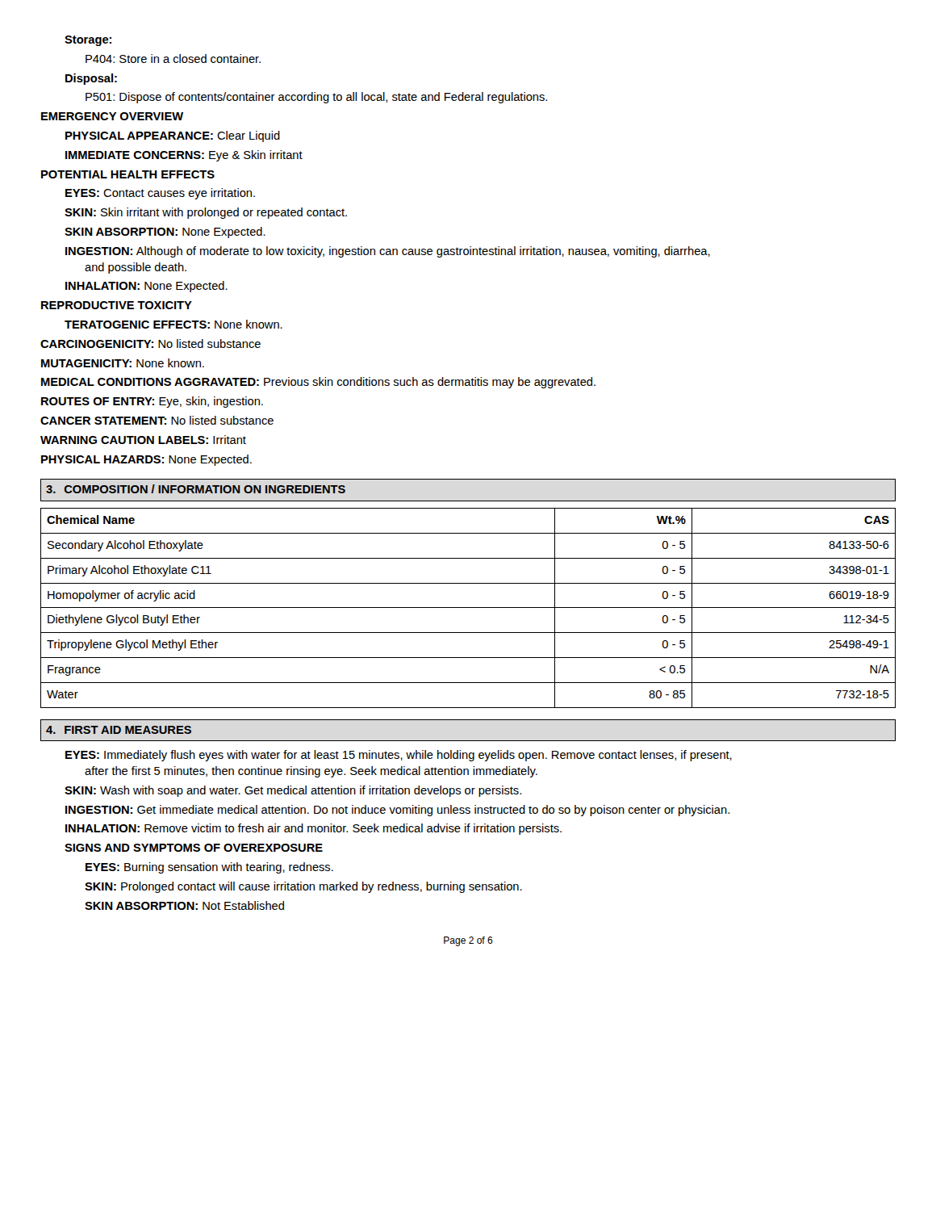Storage:
P404: Store in a closed container.
Disposal:
P501: Dispose of contents/container according to all local, state and Federal regulations.
EMERGENCY OVERVIEW
PHYSICAL APPEARANCE: Clear Liquid
IMMEDIATE CONCERNS: Eye & Skin irritant
POTENTIAL HEALTH EFFECTS
EYES: Contact causes eye irritation.
SKIN: Skin irritant with prolonged or repeated contact.
SKIN ABSORPTION: None Expected.
INGESTION: Although of moderate to low toxicity, ingestion can cause gastrointestinal irritation, nausea, vomiting, diarrhea,
and possible death.
INHALATION: None Expected.
REPRODUCTIVE TOXICITY
TERATOGENIC EFFECTS: None known.
CARCINOGENICITY: No listed substance
MUTAGENICITY: None known.
MEDICAL CONDITIONS AGGRAVATED: Previous skin conditions such as dermatitis may be aggrevated.
ROUTES OF ENTRY: Eye, skin, ingestion.
CANCER STATEMENT: No listed substance
WARNING CAUTION LABELS: Irritant
PHYSICAL HAZARDS: None Expected.
3. COMPOSITION / INFORMATION ON INGREDIENTS
| Chemical Name | Wt.% | CAS |
| --- | --- | --- |
| Secondary Alcohol Ethoxylate | 0 - 5 | 84133-50-6 |
| Primary Alcohol Ethoxylate C11 | 0 - 5 | 34398-01-1 |
| Homopolymer of acrylic acid | 0 - 5 | 66019-18-9 |
| Diethylene Glycol Butyl Ether | 0 - 5 | 112-34-5 |
| Tripropylene Glycol Methyl Ether | 0 - 5 | 25498-49-1 |
| Fragrance | < 0.5 | N/A |
| Water | 80 - 85 | 7732-18-5 |
4. FIRST AID MEASURES
EYES: Immediately flush eyes with water for at least 15 minutes, while holding eyelids open. Remove contact lenses, if present,
after the first 5 minutes, then continue rinsing eye. Seek medical attention immediately.
SKIN: Wash with soap and water. Get medical attention if irritation develops or persists.
INGESTION: Get immediate medical attention. Do not induce vomiting unless instructed to do so by poison center or physician.
INHALATION: Remove victim to fresh air and monitor. Seek medical advise if irritation persists.
SIGNS AND SYMPTOMS OF OVEREXPOSURE
EYES: Burning sensation with tearing, redness.
SKIN: Prolonged contact will cause irritation marked by redness, burning sensation.
SKIN ABSORPTION: Not Established
Page 2 of 6